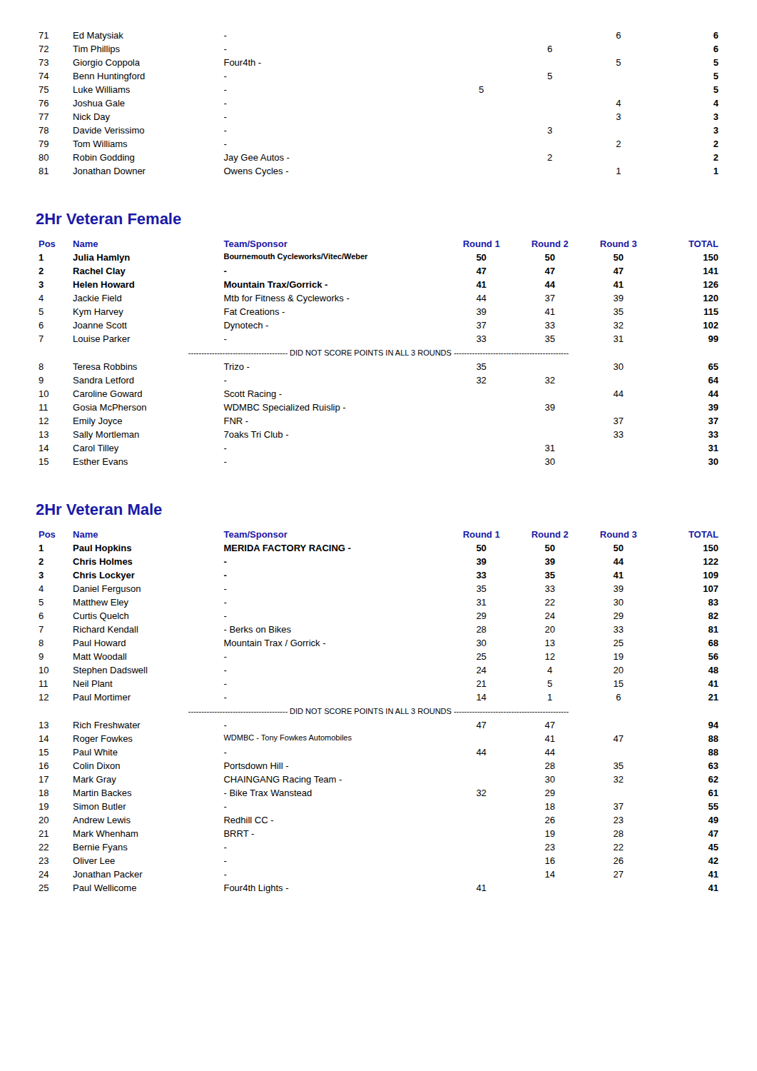| 71 | Ed Matysiak | - | | | 6 | 6 |
| 72 | Tim Phillips | - | | 6 | | 6 |
| 73 | Giorgio Coppola | Four4th - | | | 5 | 5 |
| 74 | Benn Huntingford | - | | 5 | | 5 |
| 75 | Luke Williams | - | 5 | | | 5 |
| 76 | Joshua Gale | - | | | 4 | 4 |
| 77 | Nick Day | - | | | 3 | 3 |
| 78 | Davide Verissimo | - | | 3 | | 3 |
| 79 | Tom Williams | - | | | 2 | 2 |
| 80 | Robin Godding | Jay Gee Autos - | | 2 | | 2 |
| 81 | Jonathan Downer | Owens Cycles - | | | 1 | 1 |
2Hr Veteran Female
| Pos | Name | Team/Sponsor | Round 1 | Round 2 | Round 3 | TOTAL |
| --- | --- | --- | --- | --- | --- | --- |
| 1 | Julia Hamlyn | Bournemouth Cycleworks/Vitec/Weber | 50 | 50 | 50 | 150 |
| 2 | Rachel Clay | - | 47 | 47 | 47 | 141 |
| 3 | Helen Howard | Mountain Trax/Gorrick - | 41 | 44 | 41 | 126 |
| 4 | Jackie Field | Mtb for Fitness & Cycleworks - | 44 | 37 | 39 | 120 |
| 5 | Kym Harvey | Fat Creations - | 39 | 41 | 35 | 115 |
| 6 | Joanne Scott | Dynotech - | 37 | 33 | 32 | 102 |
| 7 | Louise Parker | - | 33 | 35 | 31 | 99 |
| -------------------------------------- DID NOT SCORE POINTS IN ALL 3 ROUNDS -------------------------------------------- |
| 8 | Teresa Robbins | Trizo - | 35 | | 30 | 65 |
| 9 | Sandra Letford | - | 32 | 32 | | 64 |
| 10 | Caroline Goward | Scott Racing - | | | 44 | 44 |
| 11 | Gosia McPherson | WDMBC Specialized Ruislip - | | 39 | | 39 |
| 12 | Emily Joyce | FNR - | | | 37 | 37 |
| 13 | Sally Mortleman | 7oaks Tri Club - | | | 33 | 33 |
| 14 | Carol Tilley | - | | 31 | | 31 |
| 15 | Esther Evans | - | | 30 | | 30 |
2Hr Veteran Male
| Pos | Name | Team/Sponsor | Round 1 | Round 2 | Round 3 | TOTAL |
| --- | --- | --- | --- | --- | --- | --- |
| 1 | Paul Hopkins | MERIDA FACTORY RACING - | 50 | 50 | 50 | 150 |
| 2 | Chris Holmes | - | 39 | 39 | 44 | 122 |
| 3 | Chris Lockyer | - | 33 | 35 | 41 | 109 |
| 4 | Daniel Ferguson | - | 35 | 33 | 39 | 107 |
| 5 | Matthew Eley | - | 31 | 22 | 30 | 83 |
| 6 | Curtis Quelch | - | 29 | 24 | 29 | 82 |
| 7 | Richard Kendall | - Berks on Bikes | 28 | 20 | 33 | 81 |
| 8 | Paul Howard | Mountain Trax / Gorrick - | 30 | 13 | 25 | 68 |
| 9 | Matt Woodall | - | 25 | 12 | 19 | 56 |
| 10 | Stephen Dadswell | - | 24 | 4 | 20 | 48 |
| 11 | Neil Plant | - | 21 | 5 | 15 | 41 |
| 12 | Paul Mortimer | - | 14 | 1 | 6 | 21 |
| -------------------------------------- DID NOT SCORE POINTS IN ALL 3 ROUNDS -------------------------------------------- |
| 13 | Rich Freshwater | - | 47 | 47 | | 94 |
| 14 | Roger Fowkes | WDMBC - Tony Fowkes Automobiles | | 41 | 47 | 88 |
| 15 | Paul White | - | 44 | 44 | | 88 |
| 16 | Colin Dixon | Portsdown Hill - | | 28 | 35 | 63 |
| 17 | Mark Gray | CHAINGANG Racing Team - | | 30 | 32 | 62 |
| 18 | Martin Backes | - Bike Trax Wanstead | 32 | 29 | | 61 |
| 19 | Simon Butler | - | | 18 | 37 | 55 |
| 20 | Andrew Lewis | Redhill CC - | | 26 | 23 | 49 |
| 21 | Mark Whenham | BRRT - | | 19 | 28 | 47 |
| 22 | Bernie Fyans | - | | 23 | 22 | 45 |
| 23 | Oliver Lee | - | | 16 | 26 | 42 |
| 24 | Jonathan Packer | - | | 14 | 27 | 41 |
| 25 | Paul Wellicome | Four4th Lights - | 41 | | | 41 |